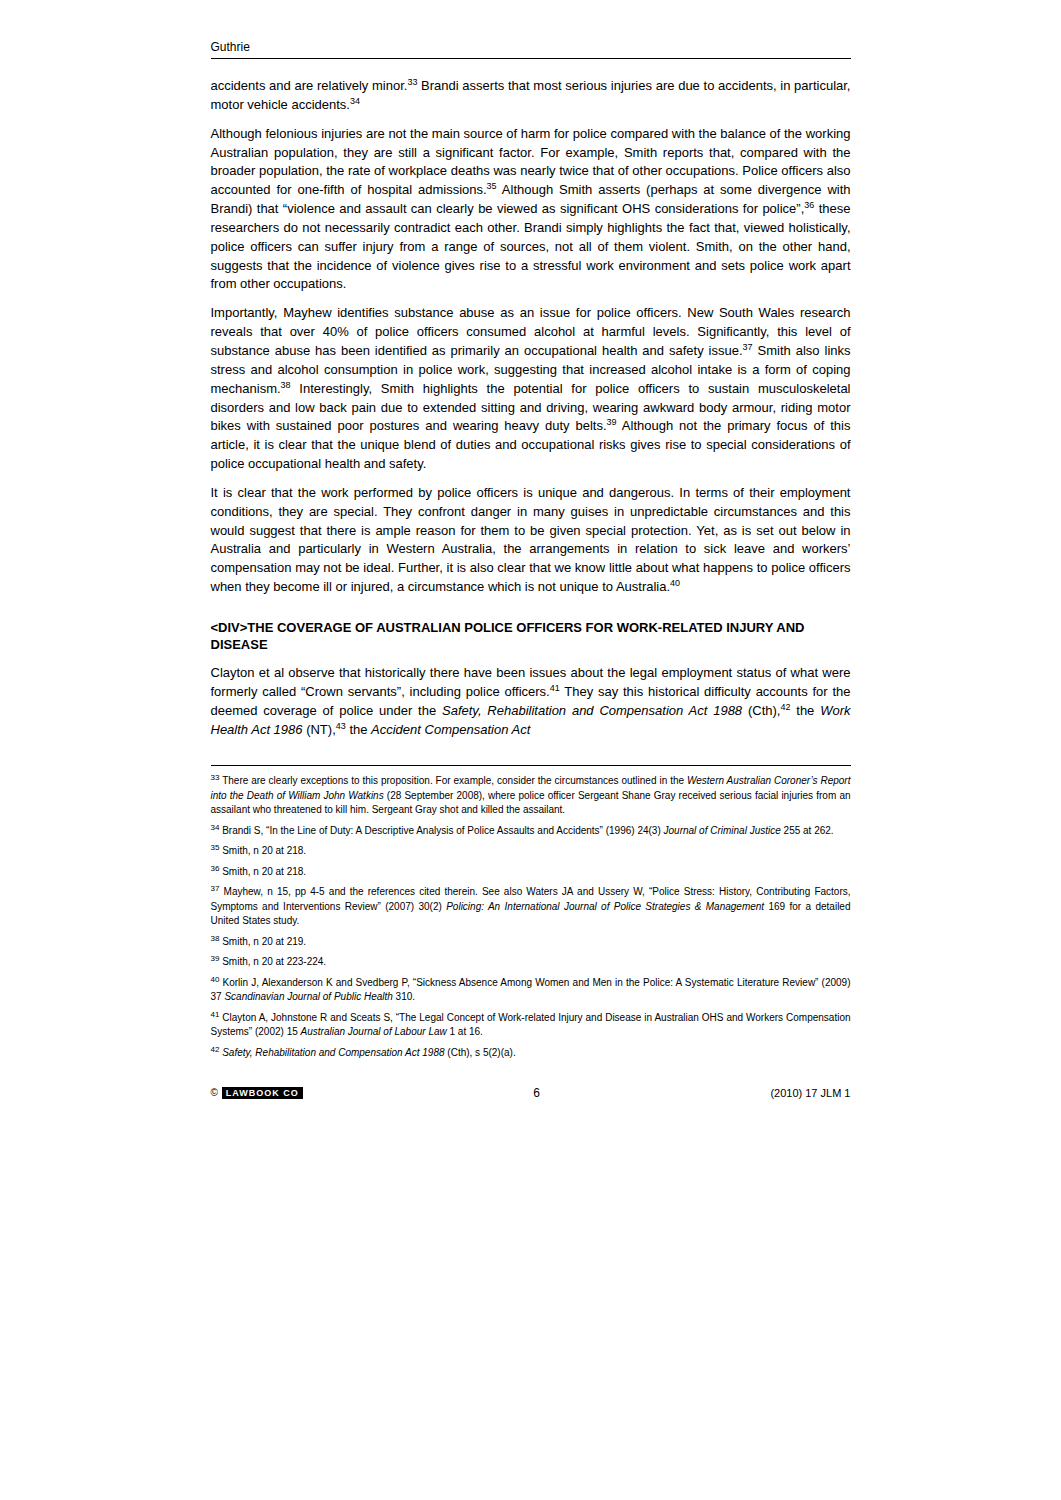Guthrie
accidents and are relatively minor.33 Brandi asserts that most serious injuries are due to accidents, in particular, motor vehicle accidents.34
Although felonious injuries are not the main source of harm for police compared with the balance of the working Australian population, they are still a significant factor. For example, Smith reports that, compared with the broader population, the rate of workplace deaths was nearly twice that of other occupations. Police officers also accounted for one-fifth of hospital admissions.35 Although Smith asserts (perhaps at some divergence with Brandi) that “violence and assault can clearly be viewed as significant OHS considerations for police”,36 these researchers do not necessarily contradict each other. Brandi simply highlights the fact that, viewed holistically, police officers can suffer injury from a range of sources, not all of them violent. Smith, on the other hand, suggests that the incidence of violence gives rise to a stressful work environment and sets police work apart from other occupations.
Importantly, Mayhew identifies substance abuse as an issue for police officers. New South Wales research reveals that over 40% of police officers consumed alcohol at harmful levels. Significantly, this level of substance abuse has been identified as primarily an occupational health and safety issue.37 Smith also links stress and alcohol consumption in police work, suggesting that increased alcohol intake is a form of coping mechanism.38 Interestingly, Smith highlights the potential for police officers to sustain musculoskeletal disorders and low back pain due to extended sitting and driving, wearing awkward body armour, riding motor bikes with sustained poor postures and wearing heavy duty belts.39 Although not the primary focus of this article, it is clear that the unique blend of duties and occupational risks gives rise to special considerations of police occupational health and safety.
It is clear that the work performed by police officers is unique and dangerous. In terms of their employment conditions, they are special. They confront danger in many guises in unpredictable circumstances and this would suggest that there is ample reason for them to be given special protection. Yet, as is set out below in Australia and particularly in Western Australia, the arrangements in relation to sick leave and workers’ compensation may not be ideal. Further, it is also clear that we know little about what happens to police officers when they become ill or injured, a circumstance which is not unique to Australia.40
<DIV>The coverage of Australian police officers for work-related injury and disease
Clayton et al observe that historically there have been issues about the legal employment status of what were formerly called “Crown servants”, including police officers.41 They say this historical difficulty accounts for the deemed coverage of police under the Safety, Rehabilitation and Compensation Act 1988 (Cth),42 the Work Health Act 1986 (NT),43 the Accident Compensation Act
33 There are clearly exceptions to this proposition. For example, consider the circumstances outlined in the Western Australian Coroner’s Report into the Death of William John Watkins (28 September 2008), where police officer Sergeant Shane Gray received serious facial injuries from an assailant who threatened to kill him. Sergeant Gray shot and killed the assailant.
34 Brandi S, “In the Line of Duty: A Descriptive Analysis of Police Assaults and Accidents” (1996) 24(3) Journal of Criminal Justice 255 at 262.
35 Smith, n 20 at 218.
36 Smith, n 20 at 218.
37 Mayhew, n 15, pp 4-5 and the references cited therein. See also Waters JA and Ussery W, “Police Stress: History, Contributing Factors, Symptoms and Interventions Review” (2007) 30(2) Policing: An International Journal of Police Strategies & Management 169 for a detailed United States study.
38 Smith, n 20 at 219.
39 Smith, n 20 at 223-224.
40 Korlin J, Alexanderson K and Svedberg P, “Sickness Absence Among Women and Men in the Police: A Systematic Literature Review” (2009) 37 Scandinavian Journal of Public Health 310.
41 Clayton A, Johnstone R and Sceats S, “The Legal Concept of Work-related Injury and Disease in Australian OHS and Workers Compensation Systems” (2002) 15 Australian Journal of Labour Law 1 at 16.
42 Safety, Rehabilitation and Compensation Act 1988 (Cth), s 5(2)(a).
© LAWBOOK CO
6
(2010) 17 JLM 1